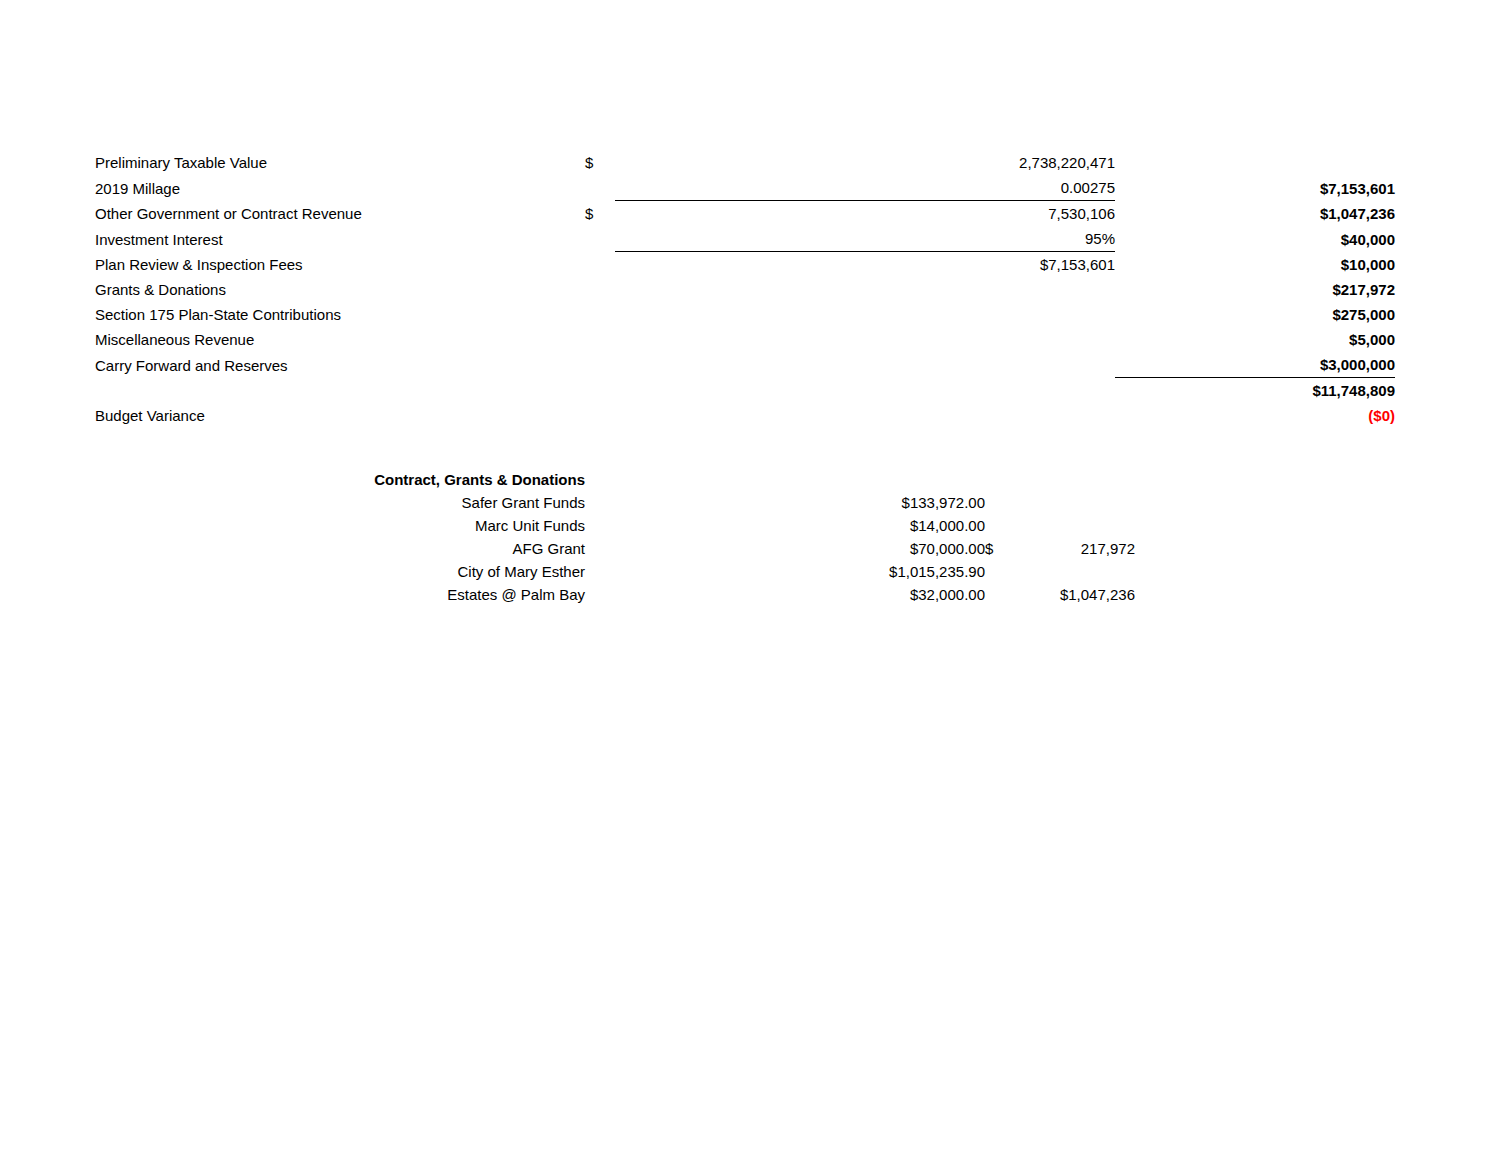| Preliminary Taxable Value | $ | 2,738,220,471 | |
| 2019 Millage | | 0.00275 | $7,153,601 |
| Other Government or Contract Revenue | $ | 7,530,106 | $1,047,236 |
| Investment Interest | | 95% | $40,000 |
| Plan Review & Inspection Fees | | $7,153,601 | $10,000 |
| Grants & Donations | | | $217,972 |
| Section 175 Plan-State Contributions | | | $275,000 |
| Miscellaneous Revenue | | | $5,000 |
| Carry Forward and Reserves | | | $3,000,000 |
| | | | $11,748,809 |
| Budget Variance | | | ($0) |
| Contract, Grants & Donations | | | |
| Safer Grant Funds | $133,972.00 | | |
| Marc Unit Funds | $14,000.00 | | |
| AFG Grant | $70,000.00 | $ | 217,972 |
| City of Mary Esther | $1,015,235.90 | | |
| Estates @ Palm Bay | $32,000.00 | | $1,047,236 |